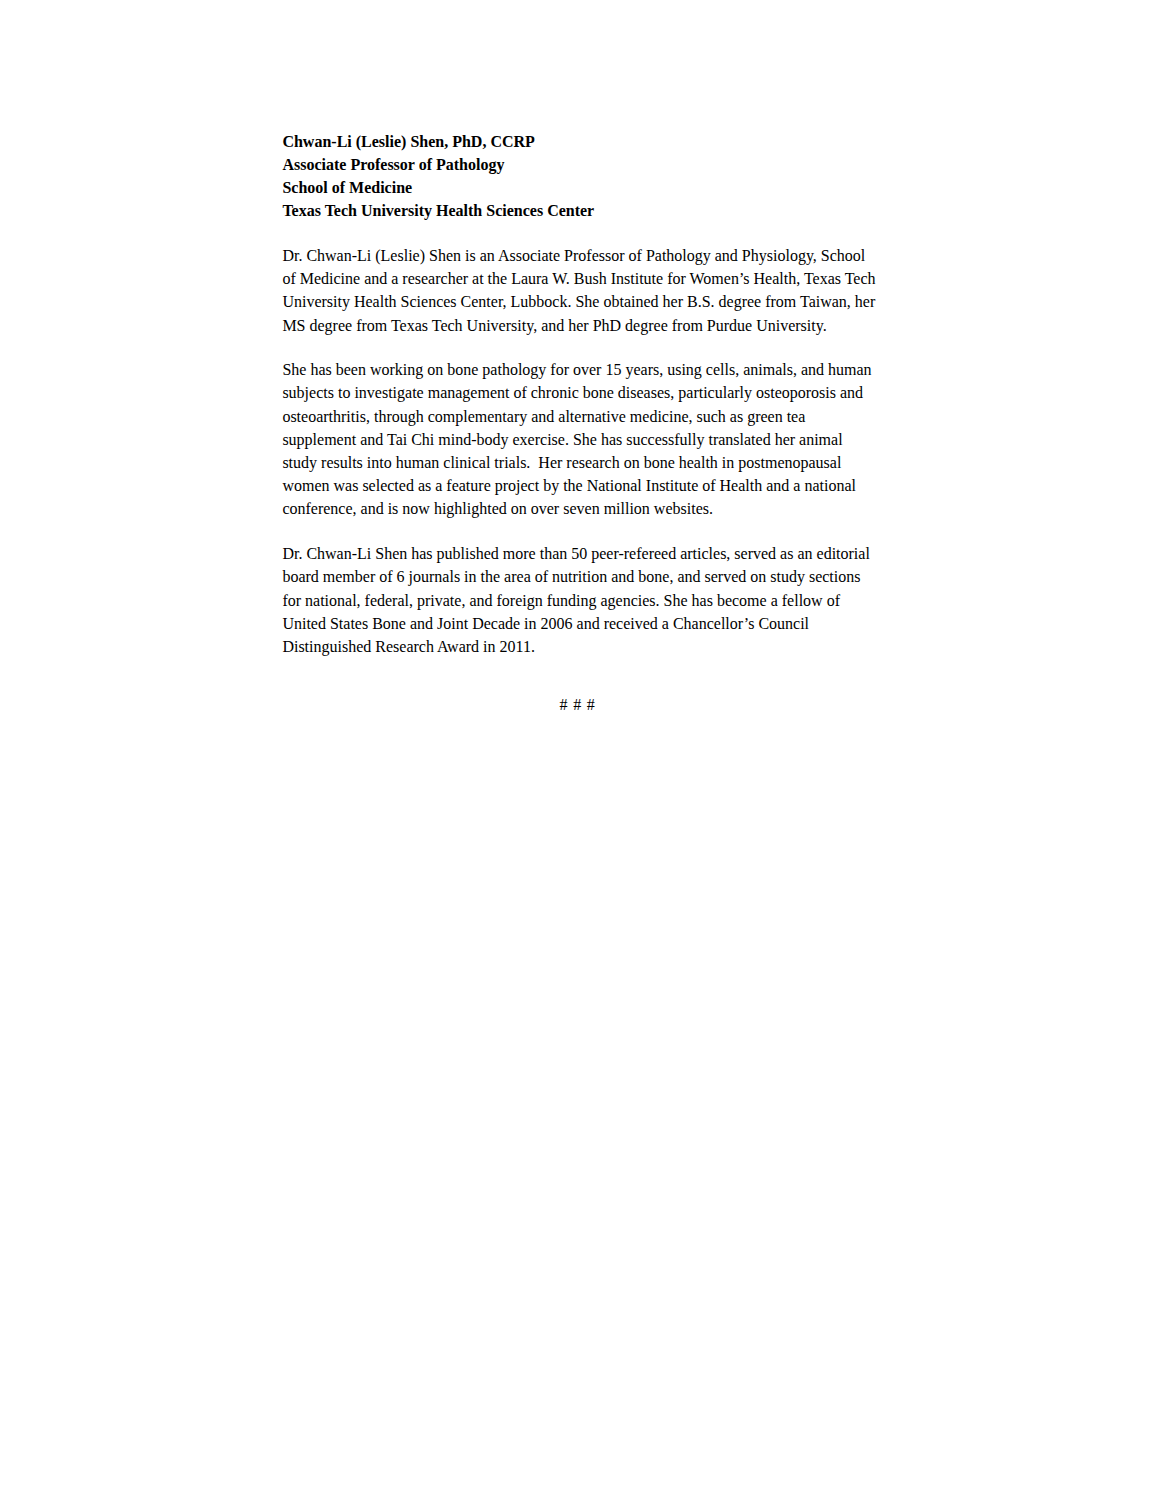Chwan-Li (Leslie) Shen, PhD, CCRP
Associate Professor of Pathology
School of Medicine
Texas Tech University Health Sciences Center
Dr. Chwan-Li (Leslie) Shen is an Associate Professor of Pathology and Physiology, School of Medicine and a researcher at the Laura W. Bush Institute for Women’s Health, Texas Tech University Health Sciences Center, Lubbock. She obtained her B.S. degree from Taiwan, her MS degree from Texas Tech University, and her PhD degree from Purdue University.
She has been working on bone pathology for over 15 years, using cells, animals, and human subjects to investigate management of chronic bone diseases, particularly osteoporosis and osteoarthritis, through complementary and alternative medicine, such as green tea supplement and Tai Chi mind-body exercise. She has successfully translated her animal study results into human clinical trials. Her research on bone health in postmenopausal women was selected as a feature project by the National Institute of Health and a national conference, and is now highlighted on over seven million websites.
Dr. Chwan-Li Shen has published more than 50 peer-refereed articles, served as an editorial board member of 6 journals in the area of nutrition and bone, and served on study sections for national, federal, private, and foreign funding agencies. She has become a fellow of United States Bone and Joint Decade in 2006 and received a Chancellor’s Council Distinguished Research Award in 2011.
###